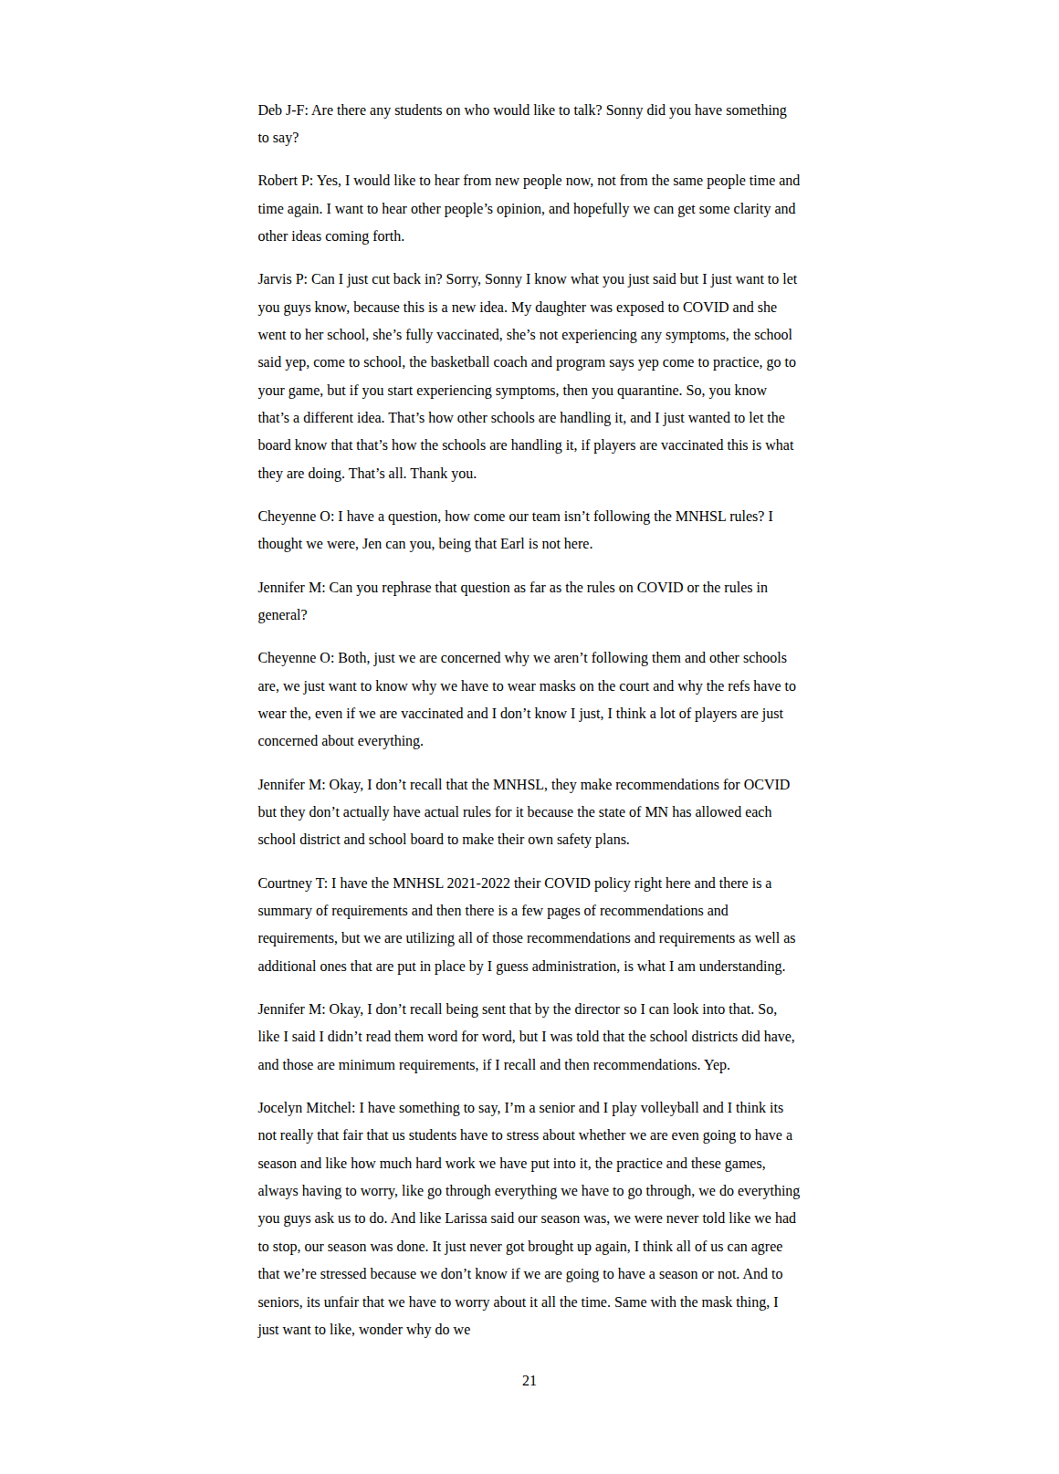Deb J-F: Are there any students on who would like to talk? Sonny did you have something to say?
Robert P: Yes, I would like to hear from new people now, not from the same people time and time again. I want to hear other people’s opinion, and hopefully we can get some clarity and other ideas coming forth.
Jarvis P: Can I just cut back in? Sorry, Sonny I know what you just said but I just want to let you guys know, because this is a new idea. My daughter was exposed to COVID and she went to her school, she’s fully vaccinated, she’s not experiencing any symptoms, the school said yep, come to school, the basketball coach and program says yep come to practice, go to your game, but if you start experiencing symptoms, then you quarantine. So, you know that’s a different idea. That’s how other schools are handling it, and I just wanted to let the board know that that’s how the schools are handling it, if players are vaccinated this is what they are doing. That’s all. Thank you.
Cheyenne O: I have a question, how come our team isn’t following the MNHSL rules? I thought we were, Jen can you, being that Earl is not here.
Jennifer M: Can you rephrase that question as far as the rules on COVID or the rules in general?
Cheyenne O: Both, just we are concerned why we aren’t following them and other schools are, we just want to know why we have to wear masks on the court and why the refs have to wear the, even if we are vaccinated and I don’t know I just, I think a lot of players are just concerned about everything.
Jennifer M: Okay, I don’t recall that the MNHSL, they make recommendations for OCVID but they don’t actually have actual rules for it because the state of MN has allowed each school district and school board to make their own safety plans.
Courtney T: I have the MNHSL 2021-2022 their COVID policy right here and there is a summary of requirements and then there is a few pages of recommendations and requirements, but we are utilizing all of those recommendations and requirements as well as additional ones that are put in place by I guess administration, is what I am understanding.
Jennifer M: Okay, I don’t recall being sent that by the director so I can look into that. So, like I said I didn’t read them word for word, but I was told that the school districts did have, and those are minimum requirements, if I recall and then recommendations. Yep.
Jocelyn Mitchel: I have something to say, I’m a senior and I play volleyball and I think its not really that fair that us students have to stress about whether we are even going to have a season and like how much hard work we have put into it, the practice and these games, always having to worry, like go through everything we have to go through, we do everything you guys ask us to do. And like Larissa said our season was, we were never told like we had to stop, our season was done. It just never got brought up again, I think all of us can agree that we’re stressed because we don’t know if we are going to have a season or not. And to seniors, its unfair that we have to worry about it all the time. Same with the mask thing, I just want to like, wonder why do we
21